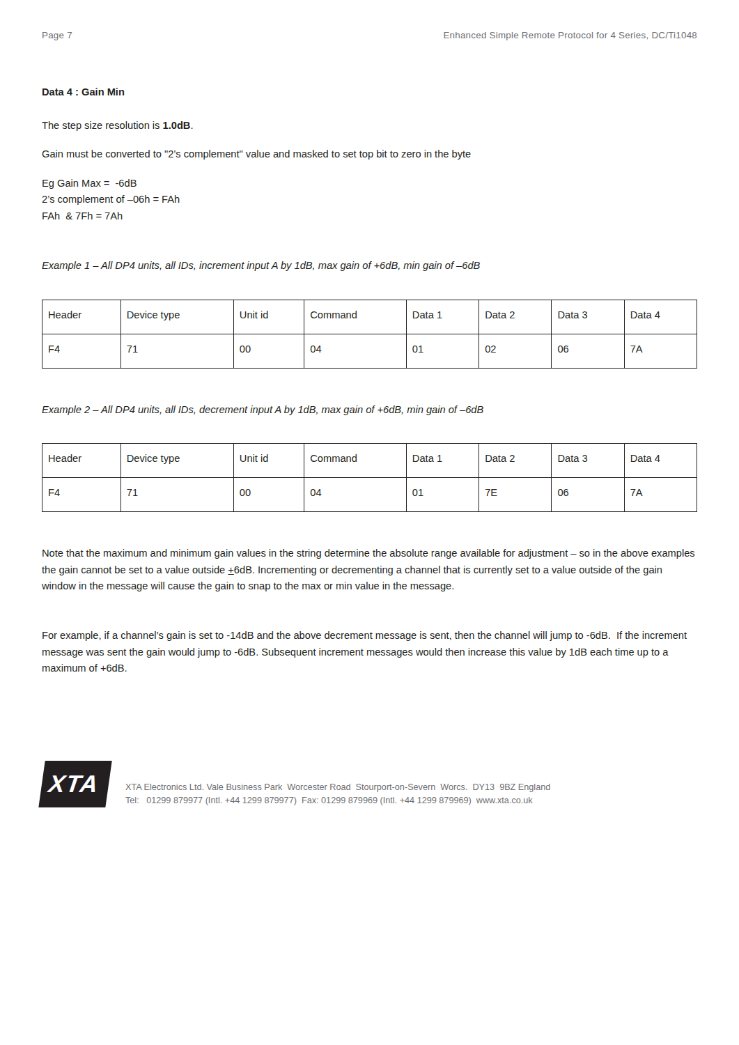Page 7 Enhanced Simple Remote Protocol for 4 Series, DC/Ti1048
Data 4 : Gain Min
The step size resolution is 1.0dB.
Gain must be converted to "2’s complement" value and masked to set top bit to zero in the byte
Eg Gain Max = -6dB
2’s complement of –06h = FAh
FAh & 7Fh = 7Ah
Example 1 – All DP4 units, all IDs, increment input A by 1dB, max gain of +6dB, min gain of –6dB
| Header | Device type | Unit id | Command | Data 1 | Data 2 | Data 3 | Data 4 |
| --- | --- | --- | --- | --- | --- | --- | --- |
| F4 | 71 | 00 | 04 | 01 | 02 | 06 | 7A |
Example 2 – All DP4 units, all IDs, decrement input A by 1dB, max gain of +6dB, min gain of –6dB
| Header | Device type | Unit id | Command | Data 1 | Data 2 | Data 3 | Data 4 |
| --- | --- | --- | --- | --- | --- | --- | --- |
| F4 | 71 | 00 | 04 | 01 | 7E | 06 | 7A |
Note that the maximum and minimum gain values in the string determine the absolute range available for adjustment – so in the above examples the gain cannot be set to a value outside +6dB. Incrementing or decrementing a channel that is currently set to a value outside of the gain window in the message will cause the gain to snap to the max or min value in the message.
For example, if a channel’s gain is set to -14dB and the above decrement message is sent, then the channel will jump to -6dB. If the increment message was sent the gain would jump to -6dB. Subsequent increment messages would then increase this value by 1dB each time up to a maximum of +6dB.
XTA
XTA Electronics Ltd. Vale Business Park Worcester Road Stourport-on-Severn Worcs. DY13 9BZ England Tel: 01299 879977 (Intl. +44 1299 879977) Fax: 01299 879969 (Intl. +44 1299 879969) www.xta.co.uk